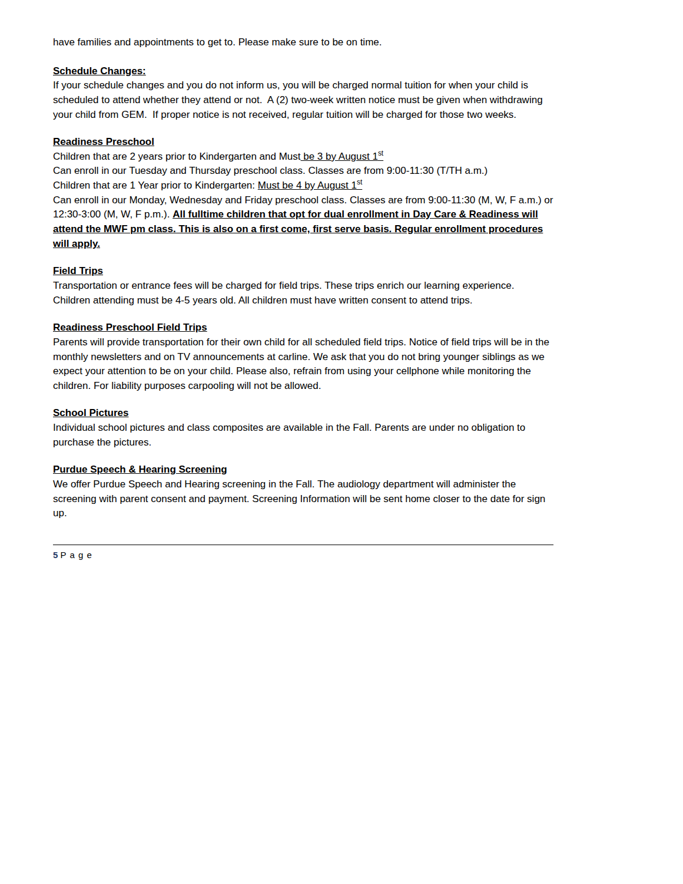have families and appointments to get to. Please make sure to be on time.
Schedule Changes:
If your schedule changes and you do not inform us, you will be charged normal tuition for when your child is scheduled to attend whether they attend or not. A (2) two-week written notice must be given when withdrawing your child from GEM. If proper notice is not received, regular tuition will be charged for those two weeks.
Readiness Preschool
Children that are 2 years prior to Kindergarten and Must be 3 by August 1st
Can enroll in our Tuesday and Thursday preschool class. Classes are from 9:00-11:30 (T/TH a.m.)
Children that are 1 Year prior to Kindergarten: Must be 4 by August 1st
Can enroll in our Monday, Wednesday and Friday preschool class. Classes are from 9:00-11:30 (M, W, F a.m.) or 12:30-3:00 (M, W, F p.m.). All fulltime children that opt for dual enrollment in Day Care & Readiness will attend the MWF pm class. This is also on a first come, first serve basis. Regular enrollment procedures will apply.
Field Trips
Transportation or entrance fees will be charged for field trips. These trips enrich our learning experience. Children attending must be 4-5 years old. All children must have written consent to attend trips.
Readiness Preschool Field Trips
Parents will provide transportation for their own child for all scheduled field trips. Notice of field trips will be in the monthly newsletters and on TV announcements at carline. We ask that you do not bring younger siblings as we expect your attention to be on your child. Please also, refrain from using your cellphone while monitoring the children. For liability purposes carpooling will not be allowed.
School Pictures
Individual school pictures and class composites are available in the Fall. Parents are under no obligation to purchase the pictures.
Purdue Speech & Hearing Screening
We offer Purdue Speech and Hearing screening in the Fall. The audiology department will administer the screening with parent consent and payment. Screening Information will be sent home closer to the date for sign up.
5 P a g e